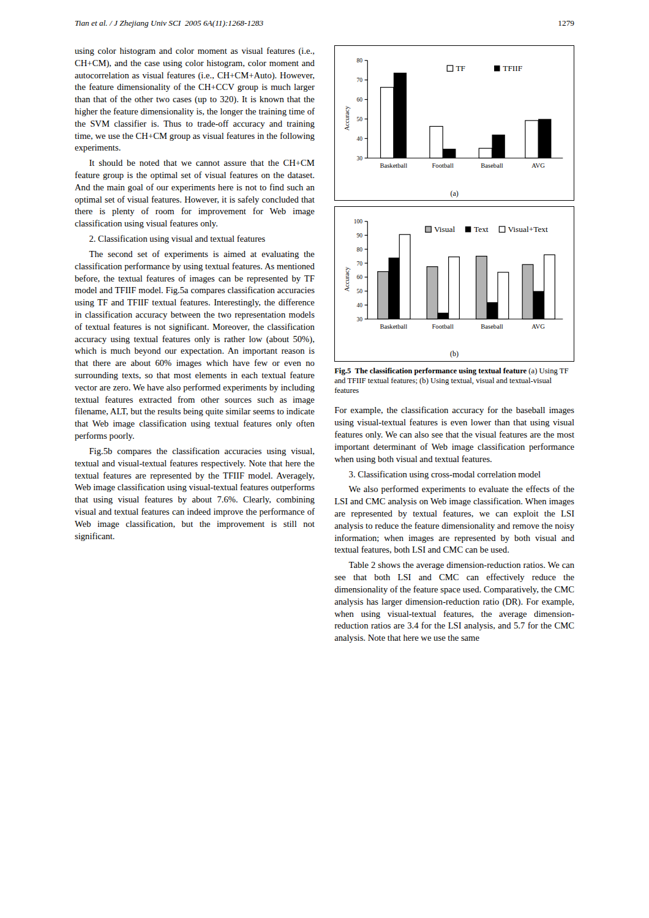Tian et al. / J Zhejiang Univ SCI 2005 6A(11):1268-1283 1279
using color histogram and color moment as visual features (i.e., CH+CM), and the case using color histogram, color moment and autocorrelation as visual features (i.e., CH+CM+Auto). However, the feature dimensionality of the CH+CCV group is much larger than that of the other two cases (up to 320). It is known that the higher the feature dimensionality is, the longer the training time of the SVM classifier is. Thus to trade-off accuracy and training time, we use the CH+CM group as visual features in the following experiments.
It should be noted that we cannot assure that the CH+CM feature group is the optimal set of visual features on the dataset. And the main goal of our experiments here is not to find such an optimal set of visual features. However, it is safely concluded that there is plenty of room for improvement for Web image classification using visual features only.
2. Classification using visual and textual features
The second set of experiments is aimed at evaluating the classification performance by using textual features. As mentioned before, the textual features of images can be represented by TF model and TFIIF model. Fig.5a compares classification accuracies using TF and TFIIF textual features. Interestingly, the difference in classification accuracy between the two representation models of textual features is not significant. Moreover, the classification accuracy using textual features only is rather low (about 50%), which is much beyond our expectation. An important reason is that there are about 60% images which have few or even no surrounding texts, so that most elements in each textual feature vector are zero. We have also performed experiments by including textual features extracted from other sources such as image filename, ALT, but the results being quite similar seems to indicate that Web image classification using textual features only often performs poorly.
Fig.5b compares the classification accuracies using visual, textual and visual-textual features respectively. Note that here the textual features are represented by the TFIIF model. Averagely, Web image classification using visual-textual features outperforms that using visual features by about 7.6%. Clearly, combining visual and textual features can indeed improve the performance of Web image classification, but the improvement is still not significant.
30 40 50 60 70 80 Accuracy TF TFIIF Basketball Football Baseball AVG
(a)
30 40 50 60 70 80 90 100 Accuracy Visual Text Visual+Text Basketball Football Baseball AVG
(b)
Fig.5 The classification performance using textual feature (a) Using TF and TFIIF textual features; (b) Using textual, visual and textual-visual features
For example, the classification accuracy for the baseball images using visual-textual features is even lower than that using visual features only. We can also see that the visual features are the most important determinant of Web image classification performance when using both visual and textual features.
3. Classification using cross-modal correlation model
We also performed experiments to evaluate the effects of the LSI and CMC analysis on Web image classification. When images are represented by textual features, we can exploit the LSI analysis to reduce the feature dimensionality and remove the noisy information; when images are represented by both visual and textual features, both LSI and CMC can be used.
Table 2 shows the average dimension-reduction ratios. We can see that both LSI and CMC can effectively reduce the dimensionality of the feature space used. Comparatively, the CMC analysis has larger dimension-reduction ratio (DR). For example, when using visual-textual features, the average dimension-reduction ratios are 3.4 for the LSI analysis, and 5.7 for the CMC analysis. Note that here we use the same